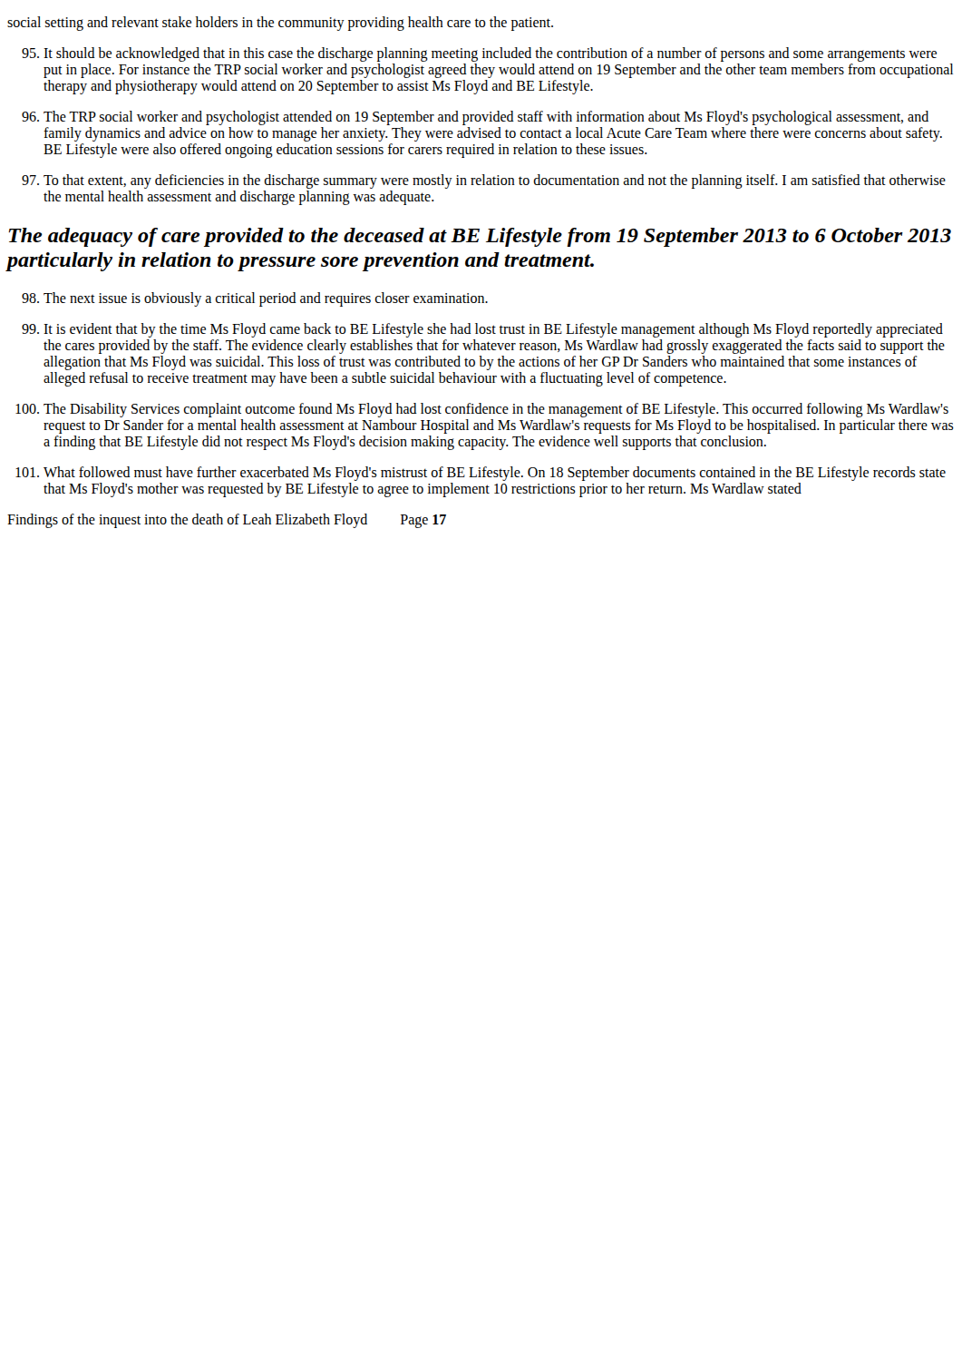social setting and relevant stake holders in the community providing health care to the patient.
It should be acknowledged that in this case the discharge planning meeting included the contribution of a number of persons and some arrangements were put in place. For instance the TRP social worker and psychologist agreed they would attend on 19 September and the other team members from occupational therapy and physiotherapy would attend on 20 September to assist Ms Floyd and BE Lifestyle.
The TRP social worker and psychologist attended on 19 September and provided staff with information about Ms Floyd's psychological assessment, and family dynamics and advice on how to manage her anxiety. They were advised to contact a local Acute Care Team where there were concerns about safety. BE Lifestyle were also offered ongoing education sessions for carers required in relation to these issues.
To that extent, any deficiencies in the discharge summary were mostly in relation to documentation and not the planning itself. I am satisfied that otherwise the mental health assessment and discharge planning was adequate.
The adequacy of care provided to the deceased at BE Lifestyle from 19 September 2013 to 6 October 2013 particularly in relation to pressure sore prevention and treatment.
The next issue is obviously a critical period and requires closer examination.
It is evident that by the time Ms Floyd came back to BE Lifestyle she had lost trust in BE Lifestyle management although Ms Floyd reportedly appreciated the cares provided by the staff. The evidence clearly establishes that for whatever reason, Ms Wardlaw had grossly exaggerated the facts said to support the allegation that Ms Floyd was suicidal. This loss of trust was contributed to by the actions of her GP Dr Sanders who maintained that some instances of alleged refusal to receive treatment may have been a subtle suicidal behaviour with a fluctuating level of competence.
The Disability Services complaint outcome found Ms Floyd had lost confidence in the management of BE Lifestyle. This occurred following Ms Wardlaw's request to Dr Sander for a mental health assessment at Nambour Hospital and Ms Wardlaw's requests for Ms Floyd to be hospitalised. In particular there was a finding that BE Lifestyle did not respect Ms Floyd's decision making capacity. The evidence well supports that conclusion.
What followed must have further exacerbated Ms Floyd's mistrust of BE Lifestyle. On 18 September documents contained in the BE Lifestyle records state that Ms Floyd's mother was requested by BE Lifestyle to agree to implement 10 restrictions prior to her return. Ms Wardlaw stated
Findings of the inquest into the death of Leah Elizabeth Floyd Page 17